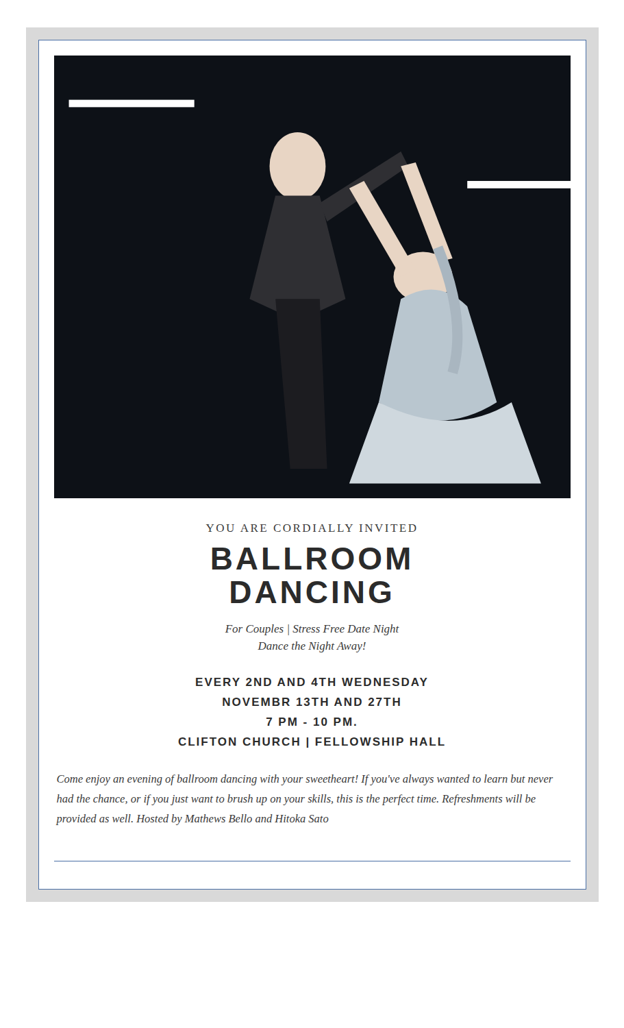YOU ARE CORDIALLY INVITED
BALLROOM
DANCING
For Couples | Stress Free Date Night
Dance the Night Away!
EVERY 2ND AND 4TH WEDNESDAY
NOVEMBR 13TH AND 27TH
7 PM - 10 PM.
CLIFTON CHURCH | FELLOWSHIP HALL
Come enjoy an evening of ballroom dancing with your sweetheart! If you've always wanted to learn but never had the chance, or if you just want to brush up on your skills, this is the perfect time. Refreshments will be provided as well. Hosted by Mathews Bello and Hitoka Sato